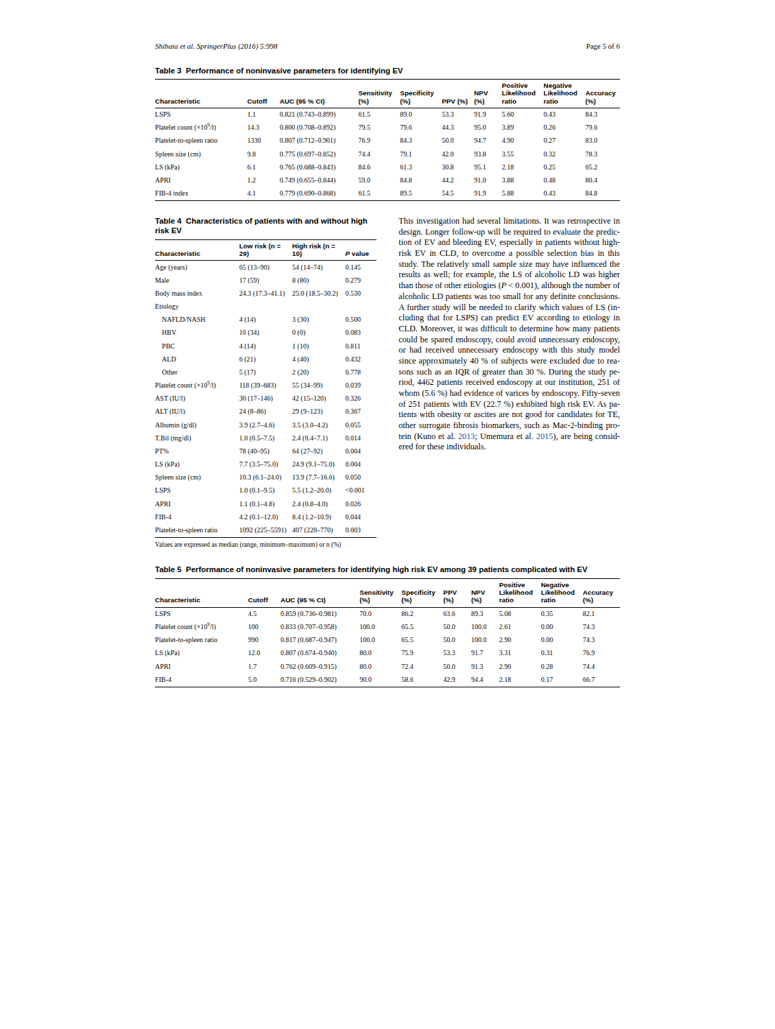Shibata et al. SpringerPlus (2016) 5:998
Page 5 of 6
Table 3 Performance of noninvasive parameters for identifying EV
| Characteristic | Cutoff | AUC (95 % CI) | Sensitivity (%) | Specificity (%) | PPV (%) | NPV (%) | Positive Likelihood ratio | Negative Likelihood ratio | Accuracy (%) |
| --- | --- | --- | --- | --- | --- | --- | --- | --- | --- |
| LSPS | 1.1 | 0.821 (0.743–0.899) | 61.5 | 89.0 | 53.3 | 91.9 | 5.60 | 0.43 | 84.3 |
| Platelet count (×10 9 /l) | 14.3 | 0.800 (0.708–0.892) | 79.5 | 79.6 | 44.3 | 95.0 | 3.89 | 0.26 | 79.6 |
| Platelet-to-spleen ratio | 1330 | 0.807 (0.712–0.901) | 76.9 | 84.3 | 50.0 | 94.7 | 4.90 | 0.27 | 83.0 |
| Spleen size (cm) | 9.8 | 0.775 (0.697–0.852) | 74.4 | 79.1 | 42.0 | 93.8 | 3.55 | 0.32 | 78.3 |
| LS (kPa) | 6.1 | 0.765 (0.688–0.843) | 84.6 | 61.3 | 30.8 | 95.1 | 2.18 | 0.25 | 65.2 |
| APRI | 1.2 | 0.749 (0.655–0.844) | 59.0 | 84.8 | 44.2 | 91.0 | 3.88 | 0.48 | 80.4 |
| FIB-4 index | 4.1 | 0.779 (0.690–0.868) | 61.5 | 89.5 | 54.5 | 91.9 | 5.88 | 0.43 | 84.8 |
Table 4 Characteristics of patients with and without high risk EV
| Characteristic | Low risk (n = 29) | High risk (n = 10) | P value |
| --- | --- | --- | --- |
| Age (years) | 65 (13–90) | 54 (14–74) | 0.145 |
| Male | 17 (59) | 8 (80) | 0.279 |
| Body mass index | 24.3 (17.3–41.1) | 25.0 (18.5–30.2) | 0.530 |
| Etiology | | | |
| NAFLD/NASH | 4 (14) | 3 (30) | 0.500 |
| HBV | 10 (34) | 0 (0) | 0.083 |
| PBC | 4 (14) | 1 (10) | 0.811 |
| ALD | 6 (21) | 4 (40) | 0.432 |
| Other | 5 (17) | 2 (20) | 0.778 |
| Platelet count (×10 9 /l) | 118 (39–683) | 55 (34–99) | 0.039 |
| AST (IU/l) | 30 (17–146) | 42 (15–120) | 0.326 |
| ALT (IU/l) | 24 (8–86) | 29 (9–123) | 0.367 |
| Albumin (g/dl) | 3.9 (2.7–4.6) | 3.5 (3.0–4.2) | 0.055 |
| T.Bil (mg/dl) | 1.0 (0.5–7.5) | 2.4 (0.4–7.1) | 0.014 |
| PT% | 78 (40–95) | 64 (27–92) | 0.004 |
| LS (kPa) | 7.7 (3.5–75.0) | 24.9 (9.1–75.0) | 0.004 |
| Spleen size (cm) | 10.3 (6.1–24.0) | 13.9 (7.7–16.6) | 0.050 |
| LSPS | 1.0 (0.1–9.5) | 5.5 (1.2–20.0) | <0.001 |
| APRI | 1.1 (0.1–4.8) | 2.4 (0.8–4.0) | 0.026 |
| FIB-4 | 4.2 (0.1–12.0) | 8.4 (1.2–10.9) | 0.044 |
| Platelet-to-spleen ratio | 1092 (225–5591) | 407 (220–770) | 0.003 |
Values are expressed as median (range, minimum–maximum) or n (%)
This investigation had several limitations. It was retrospective in design. Longer follow-up will be required to evaluate the prediction of EV and bleeding EV, especially in patients without high-risk EV in CLD, to overcome a possible selection bias in this study. The relatively small sample size may have influenced the results as well; for example, the LS of alcoholic LD was higher than those of other etiologies (P < 0.001), although the number of alcoholic LD patients was too small for any definite conclusions. A further study will be needed to clarify which values of LS (including that for LSPS) can predict EV according to etiology in CLD. Moreover, it was difficult to determine how many patients could be spared endoscopy, could avoid unnecessary endoscopy, or had received unnecessary endoscopy with this study model since approximately 40 % of subjects were excluded due to reasons such as an IQR of greater than 30 %. During the study period, 4462 patients received endoscopy at our institution, 251 of whom (5.6 %) had evidence of varices by endoscopy. Fifty-seven of 251 patients with EV (22.7 %) exhibited high risk EV. As patients with obesity or ascites are not good for candidates for TE, other surrogate fibrosis biomarkers, such as Mac-2-binding protein (Kuno et al. 2013; Umemura et al. 2015), are being considered for these individuals.
Table 5 Performance of noninvasive parameters for identifying high risk EV among 39 patients complicated with EV
| Characteristic | Cutoff | AUC (95 % CI) | Sensitivity (%) | Specificity (%) | PPV (%) | NPV (%) | Positive Likelihood ratio | Negative Likelihood ratio | Accuracy (%) |
| --- | --- | --- | --- | --- | --- | --- | --- | --- | --- |
| LSPS | 4.5 | 0.859 (0.736–0.981) | 70.0 | 86.2 | 63.6 | 89.3 | 5.08 | 0.35 | 82.1 |
| Platelet count (×10 9 /l) | 100 | 0.833 (0.707–0.958) | 100.0 | 65.5 | 50.0 | 100.0 | 2.61 | 0.00 | 74.3 |
| Platelet-to-spleen ratio | 990 | 0.817 (0.687–0.947) | 100.0 | 65.5 | 50.0 | 100.0 | 2.90 | 0.00 | 74.3 |
| LS (kPa) | 12.0 | 0.807 (0.674–0.940) | 80.0 | 75.9 | 53.3 | 91.7 | 3.31 | 0.31 | 76.9 |
| APRI | 1.7 | 0.762 (0.609–0.915) | 80.0 | 72.4 | 50.0 | 91.3 | 2.90 | 0.28 | 74.4 |
| FIB-4 | 5.0 | 0.716 (0.529–0.902) | 90.0 | 58.6 | 42.9 | 94.4 | 2.18 | 0.17 | 66.7 |